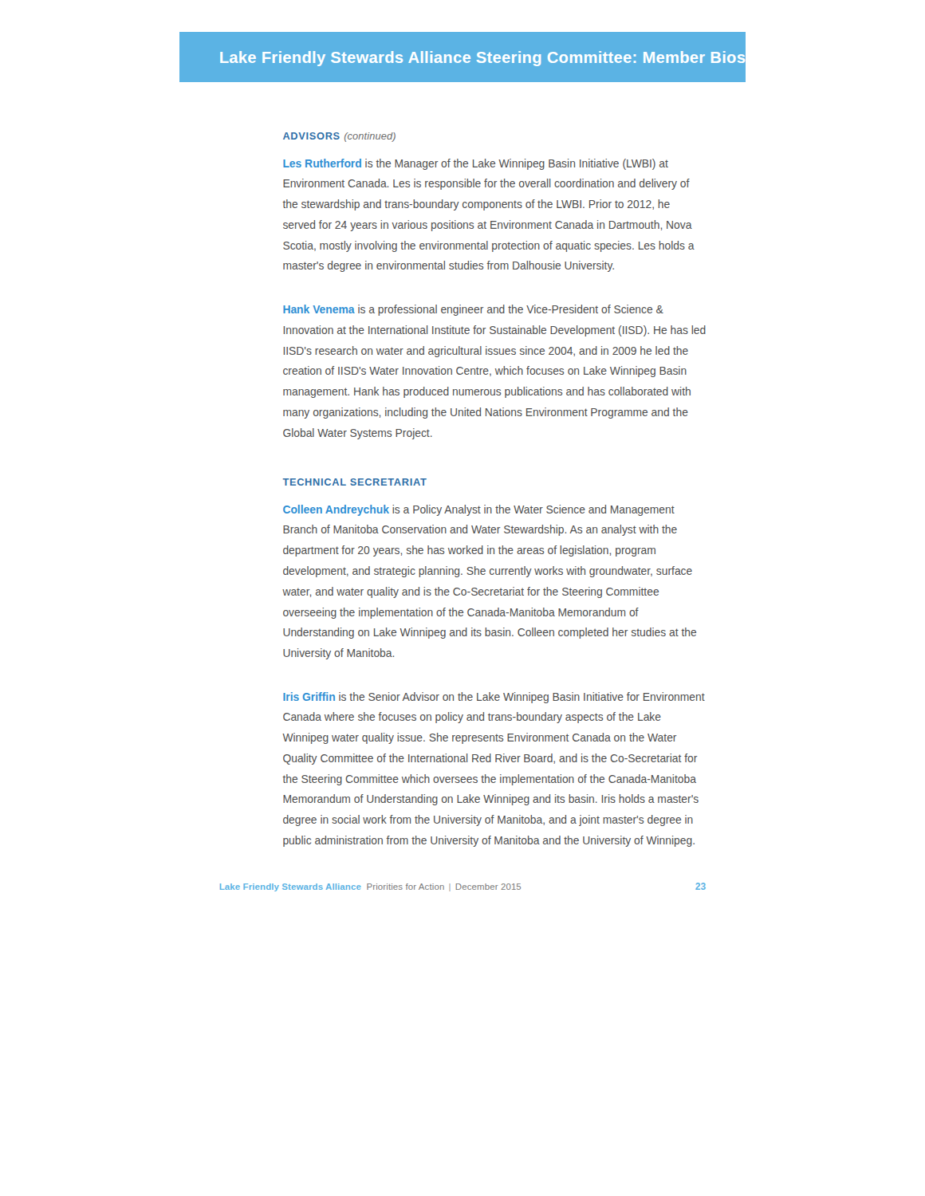Lake Friendly Stewards Alliance Steering Committee: Member Bios
ADVISORS (continued)
Les Rutherford is the Manager of the Lake Winnipeg Basin Initiative (LWBI) at Environment Canada. Les is responsible for the overall coordination and delivery of the stewardship and trans-boundary components of the LWBI. Prior to 2012, he served for 24 years in various positions at Environment Canada in Dartmouth, Nova Scotia, mostly involving the environmental protection of aquatic species. Les holds a master's degree in environmental studies from Dalhousie University.
Hank Venema is a professional engineer and the Vice-President of Science & Innovation at the International Institute for Sustainable Development (IISD). He has led IISD's research on water and agricultural issues since 2004, and in 2009 he led the creation of IISD's Water Innovation Centre, which focuses on Lake Winnipeg Basin management. Hank has produced numerous publications and has collaborated with many organizations, including the United Nations Environment Programme and the Global Water Systems Project.
TECHNICAL SECRETARIAT
Colleen Andreychuk is a Policy Analyst in the Water Science and Management Branch of Manitoba Conservation and Water Stewardship. As an analyst with the department for 20 years, she has worked in the areas of legislation, program development, and strategic planning. She currently works with groundwater, surface water, and water quality and is the Co-Secretariat for the Steering Committee overseeing the implementation of the Canada-Manitoba Memorandum of Understanding on Lake Winnipeg and its basin. Colleen completed her studies at the University of Manitoba.
Iris Griffin is the Senior Advisor on the Lake Winnipeg Basin Initiative for Environment Canada where she focuses on policy and trans-boundary aspects of the Lake Winnipeg water quality issue. She represents Environment Canada on the Water Quality Committee of the International Red River Board, and is the Co-Secretariat for the Steering Committee which oversees the implementation of the Canada-Manitoba Memorandum of Understanding on Lake Winnipeg and its basin. Iris holds a master's degree in social work from the University of Manitoba, and a joint master's degree in public administration from the University of Manitoba and the University of Winnipeg.
Lake Friendly Stewards Alliance Priorities for Action | December 2015
23